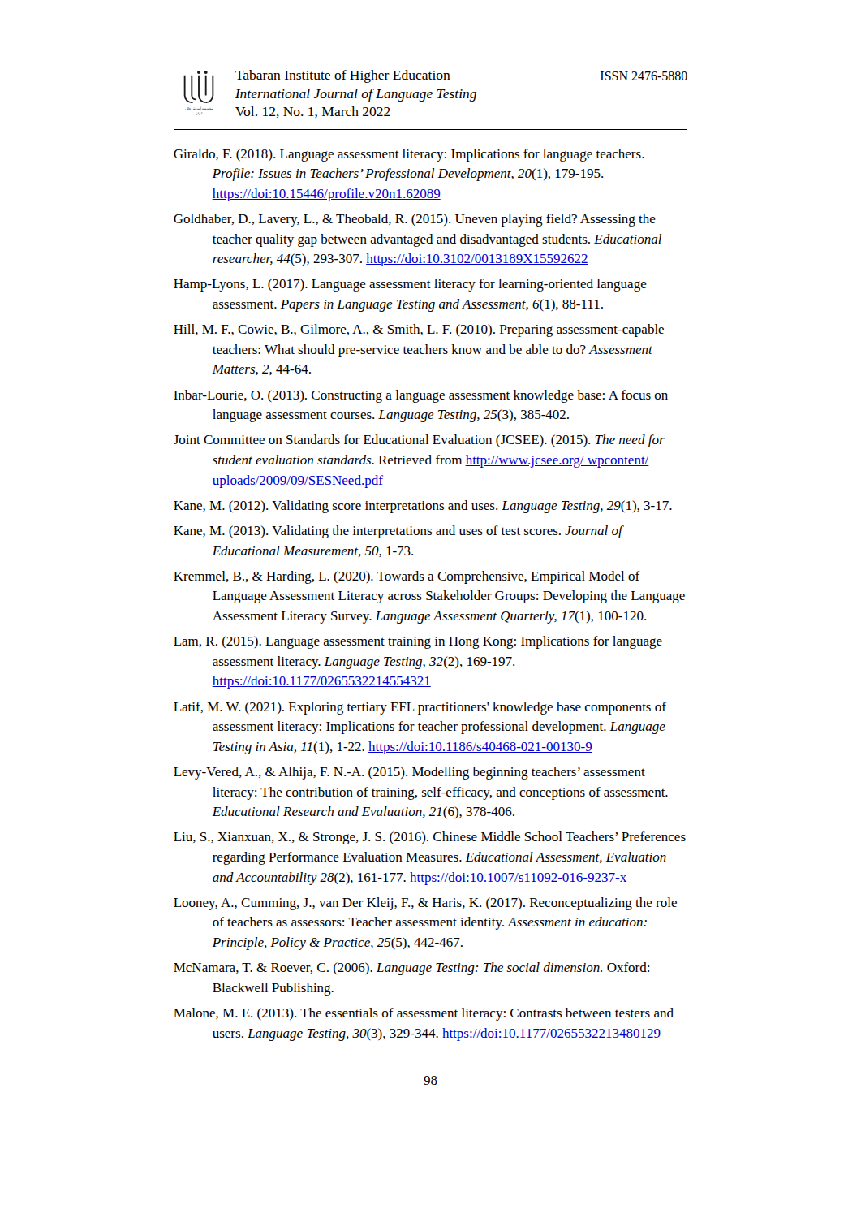مؤسسه آموزش عالی تابران
Tabaran Institute of Higher Education
ISSN 2476-5880
International Journal of Language Testing
Vol. 12, No. 1, March 2022
Giraldo, F. (2018). Language assessment literacy: Implications for language teachers. Profile: Issues in Teachers’ Professional Development, 20(1), 179-195. https://doi:10.15446/profile.v20n1.62089
Goldhaber, D., Lavery, L., & Theobald, R. (2015). Uneven playing field? Assessing the teacher quality gap between advantaged and disadvantaged students. Educational researcher, 44(5), 293-307. https://doi:10.3102/0013189X15592622
Hamp-Lyons, L. (2017). Language assessment literacy for learning-oriented language assessment. Papers in Language Testing and Assessment, 6(1), 88-111.
Hill, M. F., Cowie, B., Gilmore, A., & Smith, L. F. (2010). Preparing assessment-capable teachers: What should pre-service teachers know and be able to do? Assessment Matters, 2, 44-64.
Inbar-Lourie, O. (2013). Constructing a language assessment knowledge base: A focus on language assessment courses. Language Testing, 25(3), 385-402.
Joint Committee on Standards for Educational Evaluation (JCSEE). (2015). The need for student evaluation standards. Retrieved from http://www.jcsee.org/ wpcontent/ uploads/2009/09/SESNeed.pdf
Kane, M. (2012). Validating score interpretations and uses. Language Testing, 29(1), 3-17.
Kane, M. (2013). Validating the interpretations and uses of test scores. Journal of Educational Measurement, 50, 1-73.
Kremmel, B., & Harding, L. (2020). Towards a Comprehensive, Empirical Model of Language Assessment Literacy across Stakeholder Groups: Developing the Language Assessment Literacy Survey. Language Assessment Quarterly, 17(1), 100-120.
Lam, R. (2015). Language assessment training in Hong Kong: Implications for language assessment literacy. Language Testing, 32(2), 169-197. https://doi:10.1177/0265532214554321
Latif, M. W. (2021). Exploring tertiary EFL practitioners' knowledge base components of assessment literacy: Implications for teacher professional development. Language Testing in Asia, 11(1), 1-22. https://doi:10.1186/s40468-021-00130-9
Levy-Vered, A., & Alhija, F. N.-A. (2015). Modelling beginning teachers’ assessment literacy: The contribution of training, self-efficacy, and conceptions of assessment. Educational Research and Evaluation, 21(6), 378-406.
Liu, S., Xianxuan, X., & Stronge, J. S. (2016). Chinese Middle School Teachers’ Preferences regarding Performance Evaluation Measures. Educational Assessment, Evaluation and Accountability 28(2), 161-177. https://doi:10.1007/s11092-016-9237-x
Looney, A., Cumming, J., van Der Kleij, F., & Haris, K. (2017). Reconceptualizing the role of teachers as assessors: Teacher assessment identity. Assessment in education: Principle, Policy & Practice, 25(5), 442-467.
McNamara, T. & Roever, C. (2006). Language Testing: The social dimension. Oxford: Blackwell Publishing.
Malone, M. E. (2013). The essentials of assessment literacy: Contrasts between testers and users. Language Testing, 30(3), 329-344. https://doi:10.1177/0265532213480129
98